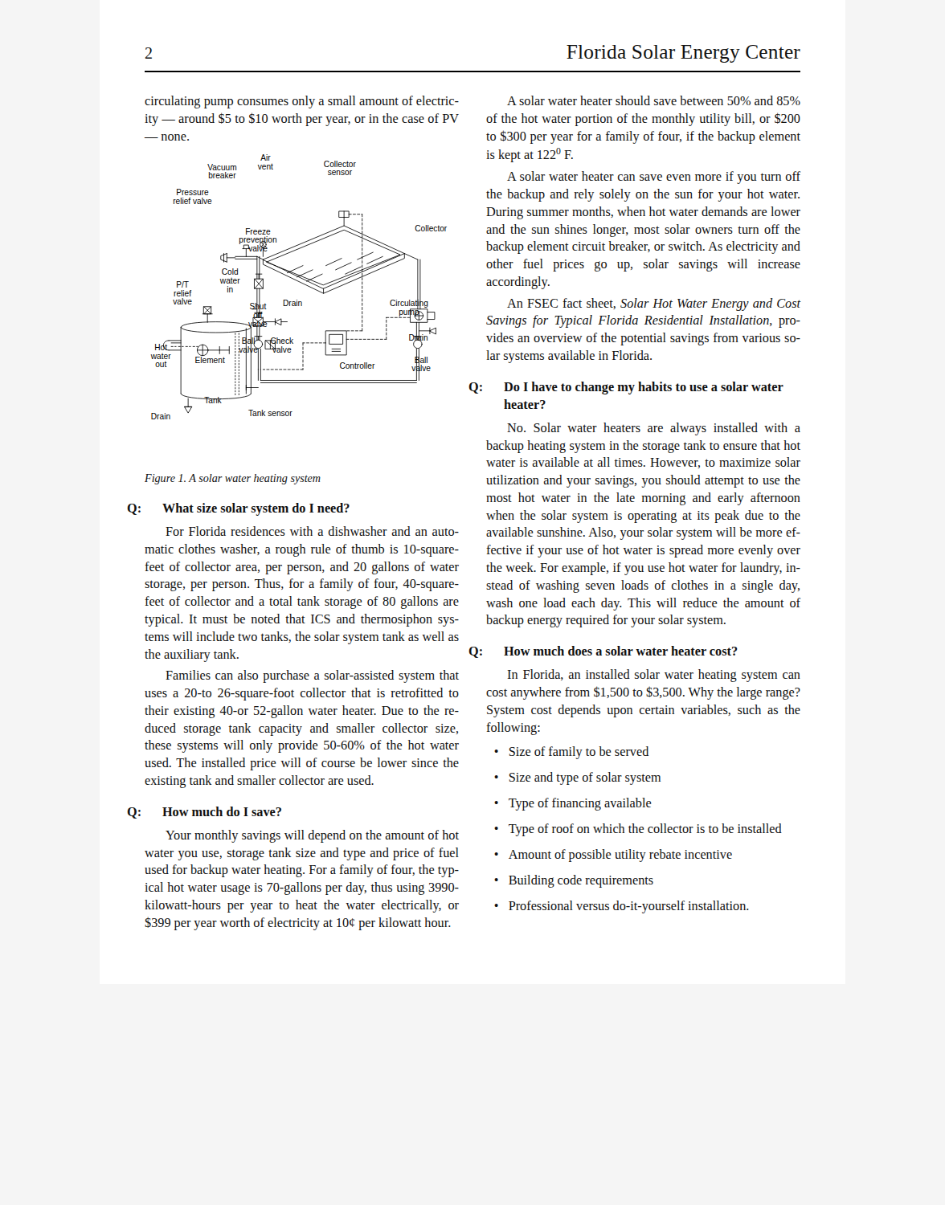2
Florida Solar Energy Center
circulating pump consumes only a small amount of electricity — around $5 to $10 worth per year, or in the case of PV — none.
Air
vent Vacuum
breaker Collector
sensor Pressure
relief valve Collector Freeze
prevention
valve Cold
water
in P/T
relief
valve Shut
off
valve Drain Circulating
pump Ball
valve Check
valve Drain Hot
water
out Element Controller Ball
valve Tank Drain Tank sensor
Figure 1. A solar water heating system
Q: What size solar system do I need?
For Florida residences with a dishwasher and an automatic clothes washer, a rough rule of thumb is 10-square-feet of collector area, per person, and 20 gallons of water storage, per person. Thus, for a family of four, 40-square-feet of collector and a total tank storage of 80 gallons are typical. It must be noted that ICS and thermosiphon systems will include two tanks, the solar system tank as well as the auxiliary tank.
Families can also purchase a solar-assisted system that uses a 20-to 26-square-foot collector that is retrofitted to their existing 40-or 52-gallon water heater. Due to the reduced storage tank capacity and smaller collector size, these systems will only provide 50-60% of the hot water used. The installed price will of course be lower since the existing tank and smaller collector are used.
Q: How much do I save?
Your monthly savings will depend on the amount of hot water you use, storage tank size and type and price of fuel used for backup water heating. For a family of four, the typical hot water usage is 70-gallons per day, thus using 3990-kilowatt-hours per year to heat the water electrically, or $399 per year worth of electricity at 10¢ per kilowatt hour.
A solar water heater should save between 50% and 85% of the hot water portion of the monthly utility bill, or $200 to $300 per year for a family of four, if the backup element is kept at 1220 F.
A solar water heater can save even more if you turn off the backup and rely solely on the sun for your hot water. During summer months, when hot water demands are lower and the sun shines longer, most solar owners turn off the backup element circuit breaker, or switch. As electricity and other fuel prices go up, solar savings will increase accordingly.
An FSEC fact sheet, Solar Hot Water Energy and Cost Savings for Typical Florida Residential Installation, provides an overview of the potential savings from various solar systems available in Florida.
Q: Do I have to change my habits to use a solar water heater?
No. Solar water heaters are always installed with a backup heating system in the storage tank to ensure that hot water is available at all times. However, to maximize solar utilization and your savings, you should attempt to use the most hot water in the late morning and early afternoon when the solar system is operating at its peak due to the available sunshine. Also, your solar system will be more effective if your use of hot water is spread more evenly over the week. For example, if you use hot water for laundry, instead of washing seven loads of clothes in a single day, wash one load each day. This will reduce the amount of backup energy required for your solar system.
Q: How much does a solar water heater cost?
In Florida, an installed solar water heating system can cost anywhere from $1,500 to $3,500. Why the large range? System cost depends upon certain variables, such as the following:
Size of family to be served
Size and type of solar system
Type of financing available
Type of roof on which the collector is to be installed
Amount of possible utility rebate incentive
Building code requirements
Professional versus do-it-yourself installation.